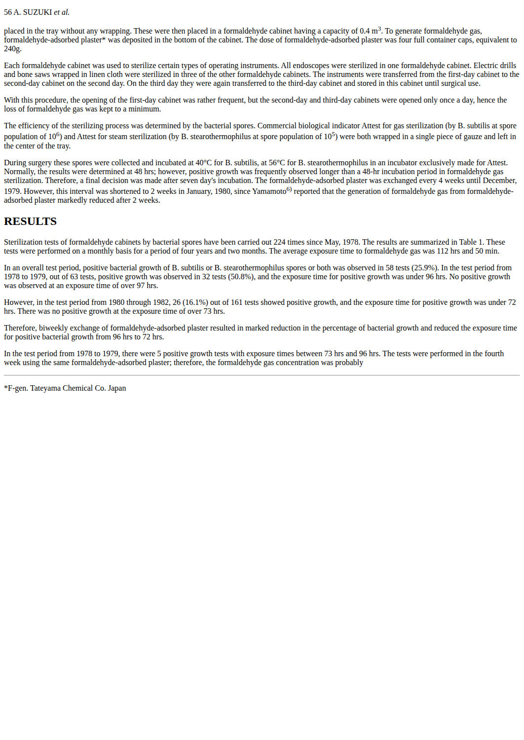56 A. SUZUKI et al.
placed in the tray without any wrapping. These were then placed in a formaldehyde cabinet having a capacity of 0.4 m3. To generate formaldehyde gas, formaldehyde-adsorbed plaster* was deposited in the bottom of the cabinet. The dose of formaldehyde-adsorbed plaster was four full container caps, equivalent to 240g.
Each formaldehyde cabinet was used to sterilize certain types of operating instruments. All endoscopes were sterilized in one formaldehyde cabinet. Electric drills and bone saws wrapped in linen cloth were sterilized in three of the other formaldehyde cabinets. The instruments were transferred from the first-day cabinet to the second-day cabinet on the second day. On the third day they were again transferred to the third-day cabinet and stored in this cabinet until surgical use.
With this procedure, the opening of the first-day cabinet was rather frequent, but the second-day and third-day cabinets were opened only once a day, hence the loss of formaldehyde gas was kept to a minimum.
The efficiency of the sterilizing process was determined by the bacterial spores. Commercial biological indicator Attest for gas sterilization (by B. subtilis at spore population of 106) and Attest for steam sterilization (by B. stearothermophilus at spore population of 105) were both wrapped in a single piece of gauze and left in the center of the tray.
During surgery these spores were collected and incubated at 40°C for B. subtilis, at 56°C for B. stearothermophilus in an incubator exclusively made for Attest. Normally, the results were determined at 48 hrs; however, positive growth was frequently observed longer than a 48-hr incubation period in formaldehyde gas sterilization. Therefore, a final decision was made after seven day's incubation. The formaldehyde-adsorbed plaster was exchanged every 4 weeks until December, 1979. However, this interval was shortened to 2 weeks in January, 1980, since Yamamoto6) reported that the generation of formaldehyde gas from formaldehyde-adsorbed plaster markedly reduced after 2 weeks.
RESULTS
Sterilization tests of formaldehyde cabinets by bacterial spores have been carried out 224 times since May, 1978. The results are summarized in Table 1. These tests were performed on a monthly basis for a period of four years and two months. The average exposure time to formaldehyde gas was 112 hrs and 50 min.
In an overall test period, positive bacterial growth of B. subtilis or B. stearothermophilus spores or both was observed in 58 tests (25.9%). In the test period from 1978 to 1979, out of 63 tests, positive growth was observed in 32 tests (50.8%), and the exposure time for positive growth was under 96 hrs. No positive growth was observed at an exposure time of over 97 hrs.
However, in the test period from 1980 through 1982, 26 (16.1%) out of 161 tests showed positive growth, and the exposure time for positive growth was under 72 hrs. There was no positive growth at the exposure time of over 73 hrs.
Therefore, biweekly exchange of formaldehyde-adsorbed plaster resulted in marked reduction in the percentage of bacterial growth and reduced the exposure time for positive bacterial growth from 96 hrs to 72 hrs.
In the test period from 1978 to 1979, there were 5 positive growth tests with exposure times between 73 hrs and 96 hrs. The tests were performed in the fourth week using the same formaldehyde-adsorbed plaster; therefore, the formaldehyde gas concentration was probably
*F-gen. Tateyama Chemical Co. Japan